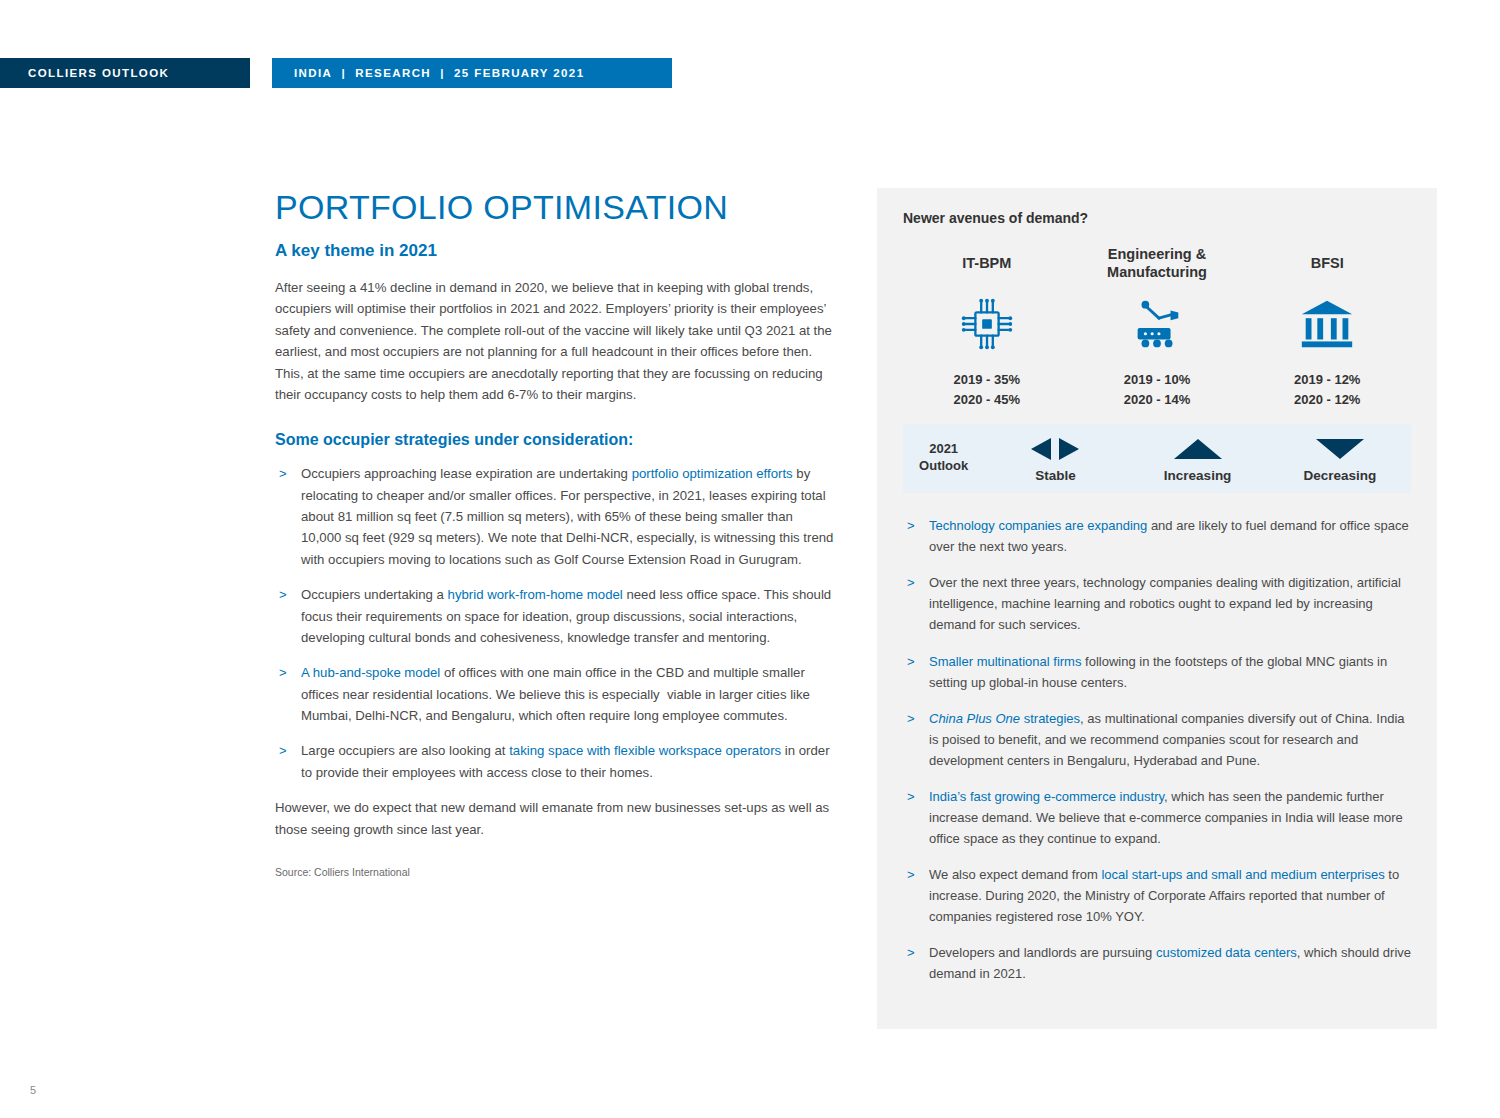COLLIERS OUTLOOK
INDIA | RESEARCH | 25 FEBRUARY 2021
PORTFOLIO OPTIMISATION
A key theme in 2021
After seeing a 41% decline in demand in 2020, we believe that in keeping with global trends, occupiers will optimise their portfolios in 2021 and 2022. Employers’ priority is their employees’ safety and convenience. The complete roll-out of the vaccine will likely take until Q3 2021 at the earliest, and most occupiers are not planning for a full headcount in their offices before then. This, at the same time occupiers are anecdotally reporting that they are focussing on reducing their occupancy costs to help them add 6-7% to their margins.
Some occupier strategies under consideration:
Occupiers approaching lease expiration are undertaking portfolio optimization efforts by relocating to cheaper and/or smaller offices. For perspective, in 2021, leases expiring total about 81 million sq feet (7.5 million sq meters), with 65% of these being smaller than 10,000 sq feet (929 sq meters). We note that Delhi-NCR, especially, is witnessing this trend with occupiers moving to locations such as Golf Course Extension Road in Gurugram.
Occupiers undertaking a hybrid work-from-home model need less office space. This should focus their requirements on space for ideation, group discussions, social interactions, developing cultural bonds and cohesiveness, knowledge transfer and mentoring.
A hub-and-spoke model of offices with one main office in the CBD and multiple smaller offices near residential locations. We believe this is especially viable in larger cities like Mumbai, Delhi-NCR, and Bengaluru, which often require long employee commutes.
Large occupiers are also looking at taking space with flexible workspace operators in order to provide their employees with access close to their homes.
However, we do expect that new demand will emanate from new businesses set-ups as well as those seeing growth since last year.
Source: Colliers International
Newer avenues of demand?
IT-BPM
2019 - 35%
2020 - 45%
Engineering &
Manufacturing
2019 - 10%
2020 - 14%
BFSI
2019 - 12%
2020 - 12%
2021
Outlook
Stable
Increasing
Decreasing
Technology companies are expanding and are likely to fuel demand for office space over the next two years.
Over the next three years, technology companies dealing with digitization, artificial intelligence, machine learning and robotics ought to expand led by increasing demand for such services.
Smaller multinational firms following in the footsteps of the global MNC giants in setting up global-in house centers.
China Plus One strategies, as multinational companies diversify out of China. India is poised to benefit, and we recommend companies scout for research and development centers in Bengaluru, Hyderabad and Pune.
India’s fast growing e-commerce industry, which has seen the pandemic further increase demand. We believe that e-commerce companies in India will lease more office space as they continue to expand.
We also expect demand from local start-ups and small and medium enterprises to increase. During 2020, the Ministry of Corporate Affairs reported that number of companies registered rose 10% YOY.
Developers and landlords are pursuing customized data centers, which should drive demand in 2021.
5